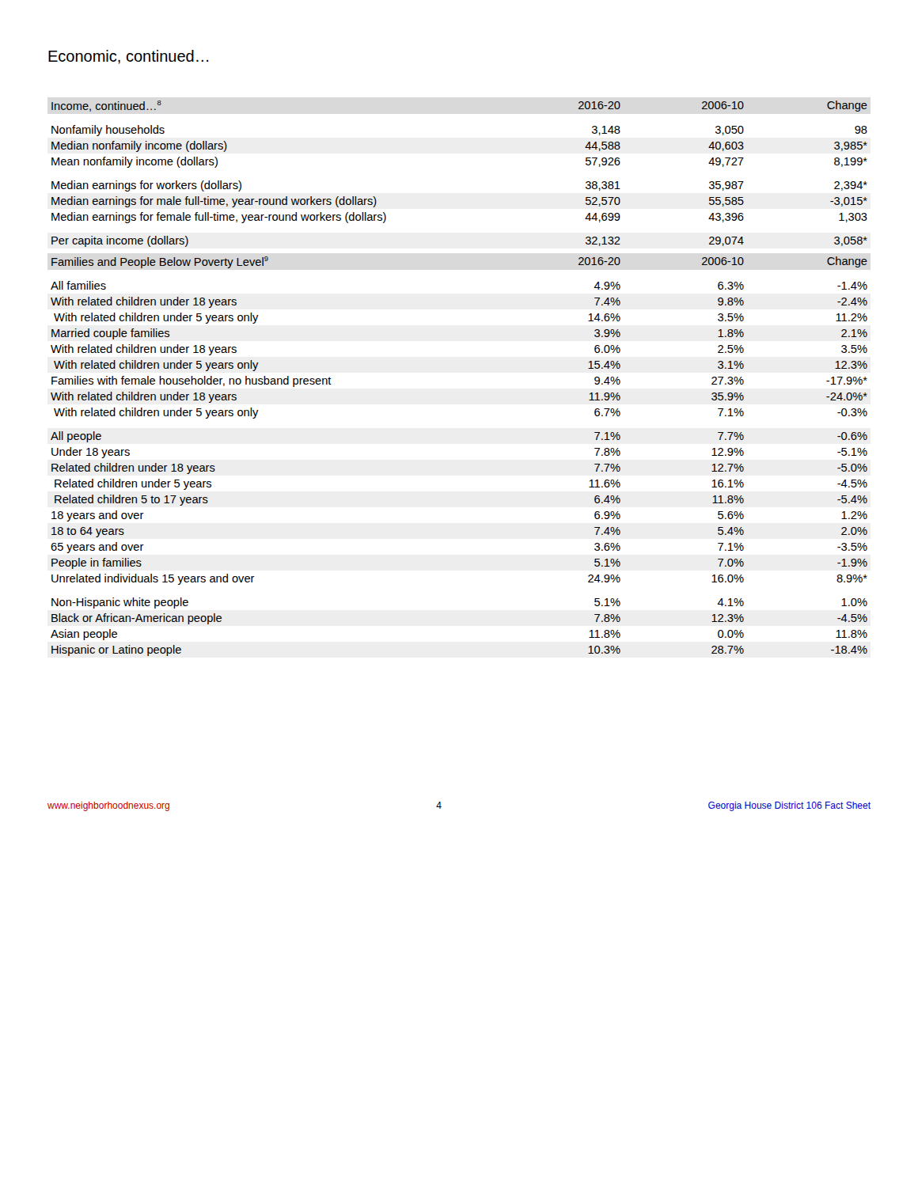Economic, continued…
| Income, continued… 8 | 2016-20 | 2006-10 | Change |
| --- | --- | --- | --- |
| Nonfamily households | 3,148 | 3,050 | 98 |
| Median nonfamily income (dollars) | 44,588 | 40,603 | 3,985* |
| Mean nonfamily income (dollars) | 57,926 | 49,727 | 8,199* |
| Median earnings for workers (dollars) | 38,381 | 35,987 | 2,394* |
| Median earnings for male full-time, year-round workers (dollars) | 52,570 | 55,585 | -3,015* |
| Median earnings for female full-time, year-round workers (dollars) | 44,699 | 43,396 | 1,303 |
| Per capita income (dollars) | 32,132 | 29,074 | 3,058* |
| Families and People Below Poverty Level 9 | 2016-20 | 2006-10 | Change |
| --- | --- | --- | --- |
| All families | 4.9% | 6.3% | -1.4% |
| With related children under 18 years | 7.4% | 9.8% | -2.4% |
| With related children under 5 years only | 14.6% | 3.5% | 11.2% |
| Married couple families | 3.9% | 1.8% | 2.1% |
| With related children under 18 years | 6.0% | 2.5% | 3.5% |
| With related children under 5 years only | 15.4% | 3.1% | 12.3% |
| Families with female householder, no husband present | 9.4% | 27.3% | -17.9%* |
| With related children under 18 years | 11.9% | 35.9% | -24.0%* |
| With related children under 5 years only | 6.7% | 7.1% | -0.3% |
| All people | 7.1% | 7.7% | -0.6% |
| Under 18 years | 7.8% | 12.9% | -5.1% |
| Related children under 18 years | 7.7% | 12.7% | -5.0% |
| Related children under 5 years | 11.6% | 16.1% | -4.5% |
| Related children 5 to 17 years | 6.4% | 11.8% | -5.4% |
| 18 years and over | 6.9% | 5.6% | 1.2% |
| 18 to 64 years | 7.4% | 5.4% | 2.0% |
| 65 years and over | 3.6% | 7.1% | -3.5% |
| People in families | 5.1% | 7.0% | -1.9% |
| Unrelated individuals 15 years and over | 24.9% | 16.0% | 8.9%* |
| Non-Hispanic white people | 5.1% | 4.1% | 1.0% |
| Black or African-American people | 7.8% | 12.3% | -4.5% |
| Asian people | 11.8% | 0.0% | 11.8% |
| Hispanic or Latino people | 10.3% | 28.7% | -18.4% |
www.neighborhoodnexus.org 4 Georgia House District 106 Fact Sheet